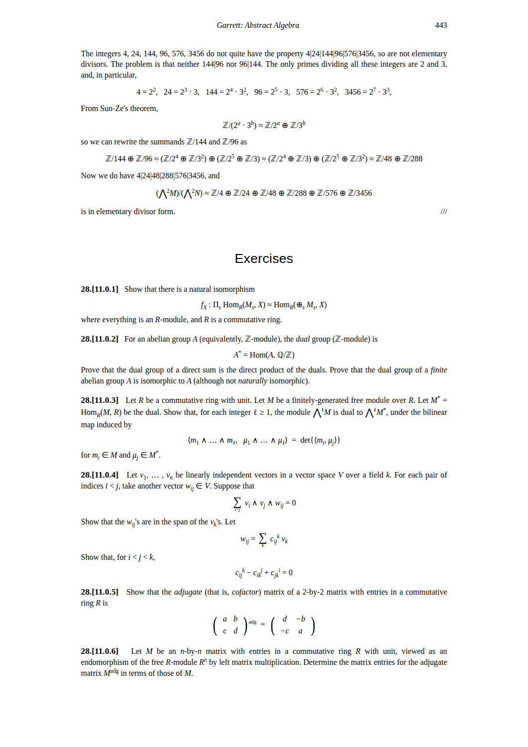Garrett: Abstract Algebra 443
The integers 4, 24, 144, 96, 576, 3456 do not quite have the property 4|24|144|96|576|3456, so are not elementary divisors. The problem is that neither 144|96 nor 96|144. The only primes dividing all these integers are 2 and 3, and, in particular,
4 = 22, 24 = 23 · 3, 144 = 24 · 32, 96 = 25 · 3, 576 = 26 · 32, 3456 = 27 · 33,
From Sun-Ze's theorem,
ℤ/(2a · 3b) ≈ ℤ/2a ⊕ ℤ/3b
so we can rewrite the summands ℤ/144 and ℤ/96 as
ℤ/144 ⊕ ℤ/96 ≈ (ℤ/24 ⊕ ℤ/32) ⊕ (ℤ/25 ⊕ ℤ/3) ≈ (ℤ/24 ⊕ ℤ/3) ⊕ (ℤ/25 ⊕ ℤ/32) ≈ ℤ/48 ⊕ ℤ/288
Now we do have 4|24|48|288|576|3456, and
(⋀2M)/(⋀2N) ≈ ℤ/4 ⊕ ℤ/24 ⊕ ℤ/48 ⊕ ℤ/288 ⊕ ℤ/576 ⊕ ℤ/3456
is in elementary divisor form. ///
Exercises
28.[11.0.1] Show that there is a natural isomorphism
fX : Πs HomR(Ms, X) ≈ HomR(⊕s Ms, X)
where everything is an R-module, and R is a commutative ring.
28.[11.0.2] For an abelian group A (equivalently, ℤ-module), the dual group (ℤ-module) is
A* = Hom(A, ℚ/ℤ)
Prove that the dual group of a direct sum is the direct product of the duals. Prove that the dual group of a finite abelian group A is isomorphic to A (although not naturally isomorphic).
28.[11.0.3] Let R be a commutative ring with unit. Let M be a finitely-generated free module over R. Let M* = HomR(M, R) be the dual. Show that, for each integer ℓ ≥ 1, the module ⋀ℓM is dual to ⋀ℓM*, under the bilinear map induced by
⟨m1 ∧ … ∧ mℓ, μ1 ∧ … ∧ μℓ⟩ = det{⟨mi, μj⟩}
for mi ∈ M and μj ∈ M*.
28.[11.0.4] Let v1, … , vn be linearly independent vectors in a vector space V over a field k. For each pair of indices i < j, take another vector wij ∈ V. Suppose that
∑i<j vi ∧ vj ∧ wij = 0
Show that the wij's are in the span of the vk's. Let
wij = ∑k cijk vk
Show that, for i < j < k,
cijk − cikj + cjki = 0
28.[11.0.5] Show that the adjugate (that is, cofactor) matrix of a 2-by-2 matrix with entries in a commutative ring R is
(
| a | b |
| c | d |
) adg = (
| d | −b |
| −c | a |
)
28.[11.0.6] Let M be an n-by-n matrix with entries in a commutative ring R with unit, viewed as an endomorphism of the free R-module Rn by left matrix multiplication. Determine the matrix entries for the adjugate matrix Madg in terms of those of M.